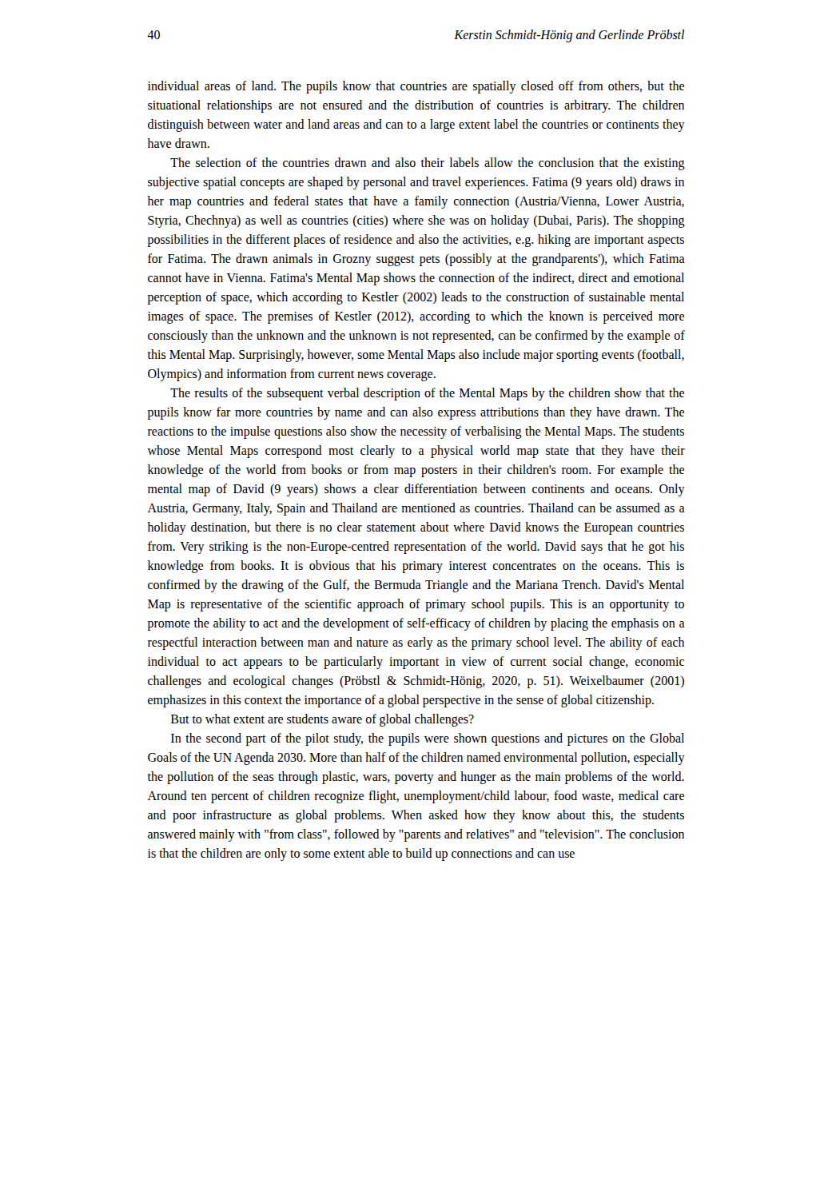40 Kerstin Schmidt-Hönig and Gerlinde Pröbstl
individual areas of land. The pupils know that countries are spatially closed off from others, but the situational relationships are not ensured and the distribution of countries is arbitrary. The children distinguish between water and land areas and can to a large extent label the countries or continents they have drawn.
The selection of the countries drawn and also their labels allow the conclusion that the existing subjective spatial concepts are shaped by personal and travel experiences. Fatima (9 years old) draws in her map countries and federal states that have a family connection (Austria/Vienna, Lower Austria, Styria, Chechnya) as well as countries (cities) where she was on holiday (Dubai, Paris). The shopping possibilities in the different places of residence and also the activities, e.g. hiking are important aspects for Fatima. The drawn animals in Grozny suggest pets (possibly at the grandparents'), which Fatima cannot have in Vienna. Fatima's Mental Map shows the connection of the indirect, direct and emotional perception of space, which according to Kestler (2002) leads to the construction of sustainable mental images of space. The premises of Kestler (2012), according to which the known is perceived more consciously than the unknown and the unknown is not represented, can be confirmed by the example of this Mental Map. Surprisingly, however, some Mental Maps also include major sporting events (football, Olympics) and information from current news coverage.
The results of the subsequent verbal description of the Mental Maps by the children show that the pupils know far more countries by name and can also express attributions than they have drawn. The reactions to the impulse questions also show the necessity of verbalising the Mental Maps. The students whose Mental Maps correspond most clearly to a physical world map state that they have their knowledge of the world from books or from map posters in their children's room. For example the mental map of David (9 years) shows a clear differentiation between continents and oceans. Only Austria, Germany, Italy, Spain and Thailand are mentioned as countries. Thailand can be assumed as a holiday destination, but there is no clear statement about where David knows the European countries from. Very striking is the non-Europe-centred representation of the world. David says that he got his knowledge from books. It is obvious that his primary interest concentrates on the oceans. This is confirmed by the drawing of the Gulf, the Bermuda Triangle and the Mariana Trench. David's Mental Map is representative of the scientific approach of primary school pupils. This is an opportunity to promote the ability to act and the development of self-efficacy of children by placing the emphasis on a respectful interaction between man and nature as early as the primary school level. The ability of each individual to act appears to be particularly important in view of current social change, economic challenges and ecological changes (Pröbstl & Schmidt-Hönig, 2020, p. 51). Weixelbaumer (2001) emphasizes in this context the importance of a global perspective in the sense of global citizenship.
But to what extent are students aware of global challenges?
In the second part of the pilot study, the pupils were shown questions and pictures on the Global Goals of the UN Agenda 2030. More than half of the children named environmental pollution, especially the pollution of the seas through plastic, wars, poverty and hunger as the main problems of the world. Around ten percent of children recognize flight, unemployment/child labour, food waste, medical care and poor infrastructure as global problems. When asked how they know about this, the students answered mainly with "from class", followed by "parents and relatives" and "television". The conclusion is that the children are only to some extent able to build up connections and can use